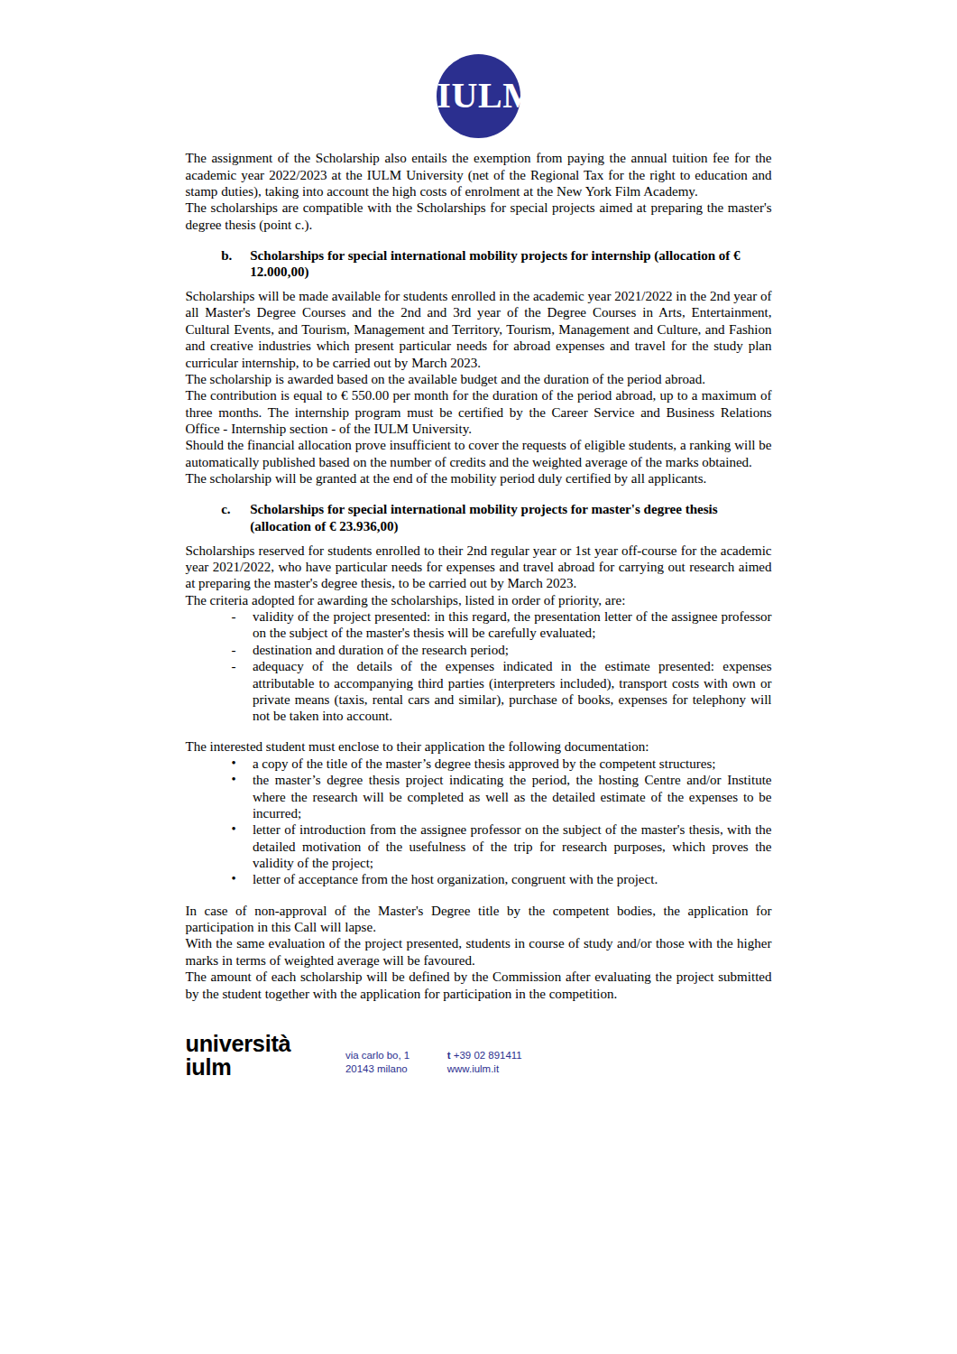IULM
The assignment of the Scholarship also entails the exemption from paying the annual tuition fee for the academic year 2022/2023 at the IULM University (net of the Regional Tax for the right to education and stamp duties), taking into account the high costs of enrolment at the New York Film Academy.
The scholarships are compatible with the Scholarships for special projects aimed at preparing the master's degree thesis (point c.).
b. Scholarships for special international mobility projects for internship (allocation of € 12.000,00)
Scholarships will be made available for students enrolled in the academic year 2021/2022 in the 2nd year of all Master's Degree Courses and the 2nd and 3rd year of the Degree Courses in Arts, Entertainment, Cultural Events, and Tourism, Management and Territory, Tourism, Management and Culture, and Fashion and creative industries which present particular needs for abroad expenses and travel for the study plan curricular internship, to be carried out by March 2023.
The scholarship is awarded based on the available budget and the duration of the period abroad.
The contribution is equal to € 550.00 per month for the duration of the period abroad, up to a maximum of three months. The internship program must be certified by the Career Service and Business Relations Office - Internship section - of the IULM University.
Should the financial allocation prove insufficient to cover the requests of eligible students, a ranking will be automatically published based on the number of credits and the weighted average of the marks obtained.
The scholarship will be granted at the end of the mobility period duly certified by all applicants.
c. Scholarships for special international mobility projects for master's degree thesis (allocation of € 23.936,00)
Scholarships reserved for students enrolled to their 2nd regular year or 1st year off-course for the academic year 2021/2022, who have particular needs for expenses and travel abroad for carrying out research aimed at preparing the master's degree thesis, to be carried out by March 2023.
The criteria adopted for awarding the scholarships, listed in order of priority, are:
-validity of the project presented: in this regard, the presentation letter of the assignee professor on the subject of the master's thesis will be carefully evaluated;
-destination and duration of the research period;
-adequacy of the details of the expenses indicated in the estimate presented: expenses attributable to accompanying third parties (interpreters included), transport costs with own or private means (taxis, rental cars and similar), purchase of books, expenses for telephony will not be taken into account.
The interested student must enclose to their application the following documentation:
•a copy of the title of the master’s degree thesis approved by the competent structures;
•the master’s degree thesis project indicating the period, the hosting Centre and/or Institute where the research will be completed as well as the detailed estimate of the expenses to be incurred;
•letter of introduction from the assignee professor on the subject of the master's thesis, with the detailed motivation of the usefulness of the trip for research purposes, which proves the validity of the project;
•letter of acceptance from the host organization, congruent with the project.
In case of non-approval of the Master's Degree title by the competent bodies, the application for participation in this Call will lapse.
With the same evaluation of the project presented, students in course of study and/or those with the higher marks in terms of weighted average will be favoured.
The amount of each scholarship will be defined by the Commission after evaluating the project submitted by the student together with the application for participation in the competition.
università
iulm
via carlo bo, 1
20143 milano
t +39 02 891411
www.iulm.it